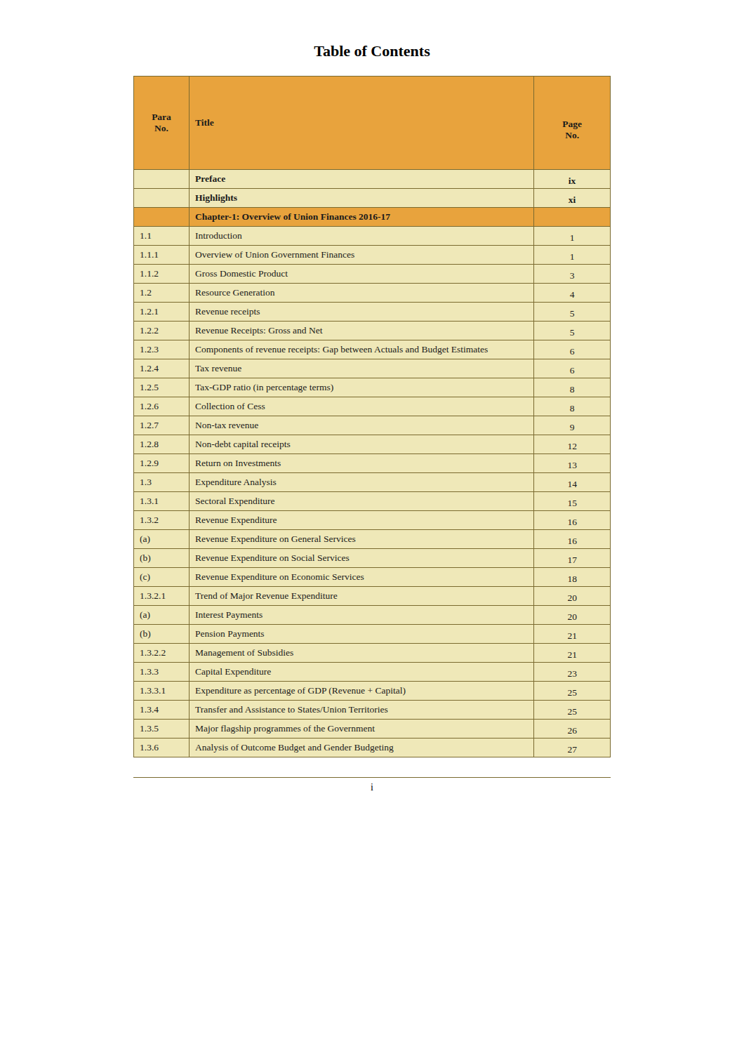Table of Contents
| Para No. | Title | Page No. |
| --- | --- | --- |
| | Preface | ix |
| | Highlights | xi |
| | Chapter-1: Overview of Union Finances 2016-17 | |
| 1.1 | Introduction | 1 |
| 1.1.1 | Overview of Union Government Finances | 1 |
| 1.1.2 | Gross Domestic Product | 3 |
| 1.2 | Resource Generation | 4 |
| 1.2.1 | Revenue receipts | 5 |
| 1.2.2 | Revenue Receipts: Gross and Net | 5 |
| 1.2.3 | Components of revenue receipts: Gap between Actuals and Budget Estimates | 6 |
| 1.2.4 | Tax revenue | 6 |
| 1.2.5 | Tax-GDP ratio (in percentage terms) | 8 |
| 1.2.6 | Collection of Cess | 8 |
| 1.2.7 | Non-tax revenue | 9 |
| 1.2.8 | Non-debt capital receipts | 12 |
| 1.2.9 | Return on Investments | 13 |
| 1.3 | Expenditure Analysis | 14 |
| 1.3.1 | Sectoral Expenditure | 15 |
| 1.3.2 | Revenue Expenditure | 16 |
| (a) | Revenue Expenditure on General Services | 16 |
| (b) | Revenue Expenditure on Social Services | 17 |
| (c) | Revenue Expenditure on Economic Services | 18 |
| 1.3.2.1 | Trend of Major Revenue Expenditure | 20 |
| (a) | Interest Payments | 20 |
| (b) | Pension Payments | 21 |
| 1.3.2.2 | Management of Subsidies | 21 |
| 1.3.3 | Capital Expenditure | 23 |
| 1.3.3.1 | Expenditure as percentage of GDP (Revenue + Capital) | 25 |
| 1.3.4 | Transfer and Assistance to States/Union Territories | 25 |
| 1.3.5 | Major flagship programmes of the Government | 26 |
| 1.3.6 | Analysis of Outcome Budget and Gender Budgeting | 27 |
i